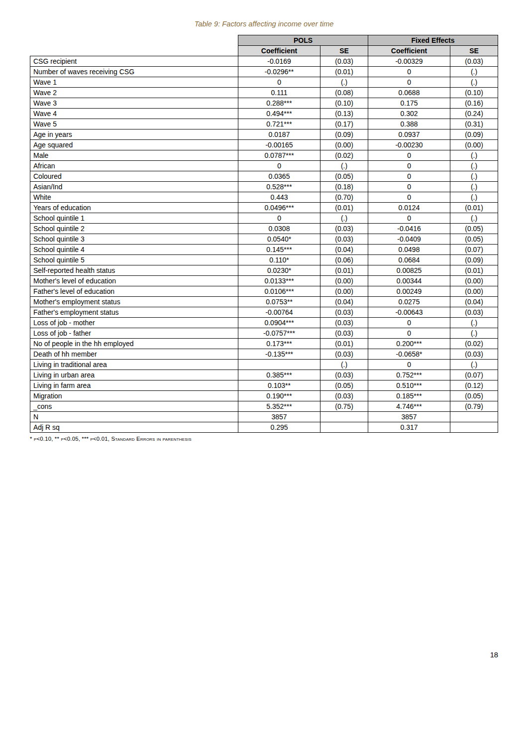Table 9: Factors affecting income over time
| | POLS | Fixed Effects |
| --- | --- | --- |
| | Coefficient | SE | Coefficient | SE |
| CSG recipient | -0.0169 | (0.03) | -0.00329 | (0.03) |
| Number of waves receiving CSG | -0.0296** | (0.01) | 0 | (.) |
| Wave 1 | 0 | (.) | 0 | (.) |
| Wave 2 | 0.111 | (0.08) | 0.0688 | (0.10) |
| Wave 3 | 0.288*** | (0.10) | 0.175 | (0.16) |
| Wave 4 | 0.494*** | (0.13) | 0.302 | (0.24) |
| Wave 5 | 0.721*** | (0.17) | 0.388 | (0.31) |
| Age in years | 0.0187 | (0.09) | 0.0937 | (0.09) |
| Age squared | -0.00165 | (0.00) | -0.00230 | (0.00) |
| Male | 0.0787*** | (0.02) | 0 | (.) |
| African | 0 | (.) | 0 | (.) |
| Coloured | 0.0365 | (0.05) | 0 | (.) |
| Asian/Ind | 0.528*** | (0.18) | 0 | (.) |
| White | 0.443 | (0.70) | 0 | (.) |
| Years of education | 0.0496*** | (0.01) | 0.0124 | (0.01) |
| School quintile 1 | 0 | (.) | 0 | (.) |
| School quintile 2 | 0.0308 | (0.03) | -0.0416 | (0.05) |
| School quintile 3 | 0.0540* | (0.03) | -0.0409 | (0.05) |
| School quintile 4 | 0.145*** | (0.04) | 0.0498 | (0.07) |
| School quintile 5 | 0.110* | (0.06) | 0.0684 | (0.09) |
| Self-reported health status | 0.0230* | (0.01) | 0.00825 | (0.01) |
| Mother's level of education | 0.0133*** | (0.00) | 0.00344 | (0.00) |
| Father's level of education | 0.0106*** | (0.00) | 0.00249 | (0.00) |
| Mother's employment status | 0.0753** | (0.04) | 0.0275 | (0.04) |
| Father's employment status | -0.00764 | (0.03) | -0.00643 | (0.03) |
| Loss of job - mother | 0.0904*** | (0.03) | 0 | (.) |
| Loss of job - father | -0.0757*** | (0.03) | 0 | (.) |
| No of people in the hh employed | 0.173*** | (0.01) | 0.200*** | (0.02) |
| Death of hh member | -0.135*** | (0.03) | -0.0658* | (0.03) |
| Living in traditional area | | (.) | 0 | (.) |
| Living in urban area | 0.385*** | (0.03) | 0.752*** | (0.07) |
| Living in farm area | 0.103** | (0.05) | 0.510*** | (0.12) |
| Migration | 0.190*** | (0.03) | 0.185*** | (0.05) |
| _cons | 5.352*** | (0.75) | 4.746*** | (0.79) |
| N | 3857 | | 3857 | |
| Adj R sq | 0.295 | | 0.317 | |
* p<0.10, ** p<0.05, *** p<0.01, Standard Errors in parenthesis
18